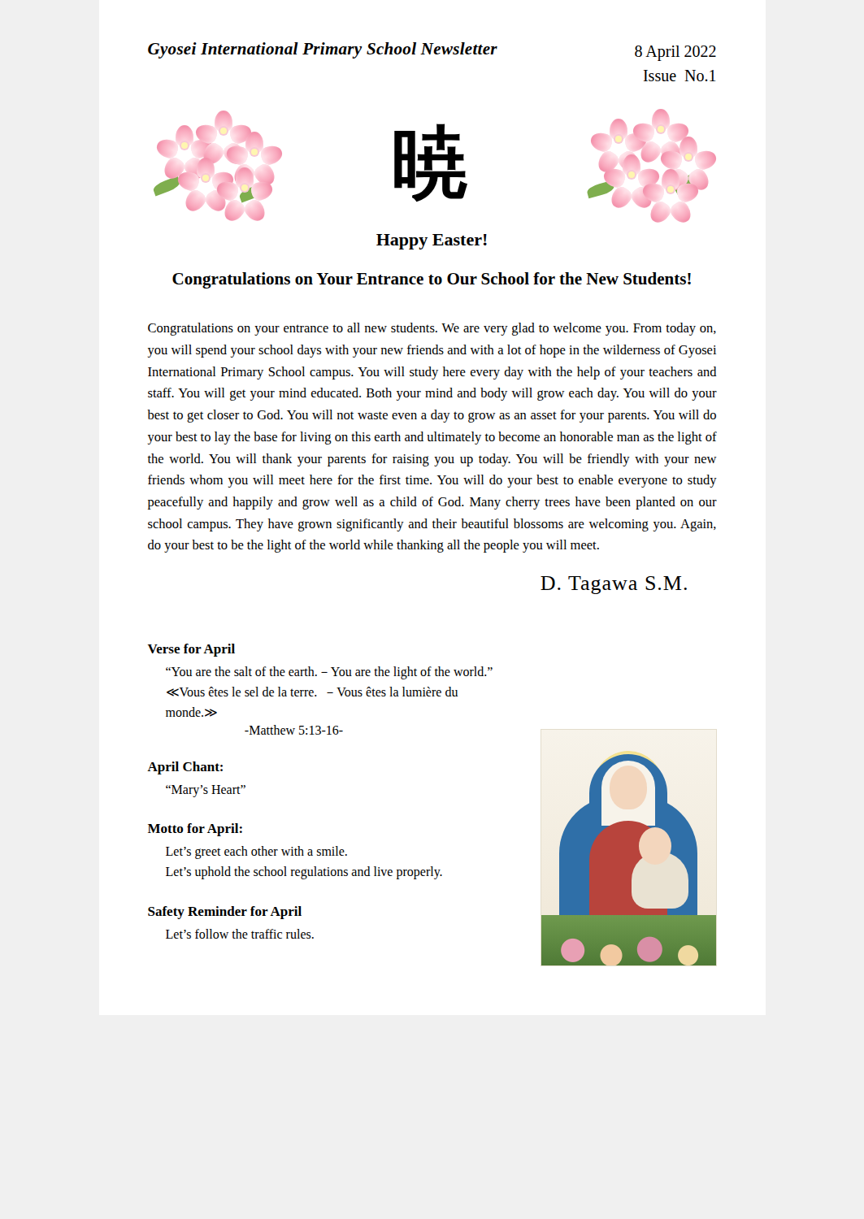Gyosei International Primary School Newsletter
8 April 2022
Issue No.1
暁
Happy Easter!
Congratulations on Your Entrance to Our School for the New Students!
Congratulations on your entrance to all new students. We are very glad to welcome you. From today on, you will spend your school days with your new friends and with a lot of hope in the wilderness of Gyosei International Primary School campus. You will study here every day with the help of your teachers and staff. You will get your mind educated. Both your mind and body will grow each day. You will do your best to get closer to God. You will not waste even a day to grow as an asset for your parents. You will do your best to lay the base for living on this earth and ultimately to become an honorable man as the light of the world. You will thank your parents for raising you up today. You will be friendly with your new friends whom you will meet here for the first time. You will do your best to enable everyone to study peacefully and happily and grow well as a child of God. Many cherry trees have been planted on our school campus. They have grown significantly and their beautiful blossoms are welcoming you. Again, do your best to be the light of the world while thanking all the people you will meet.
D. Tagawa S.M.
Verse for April
“You are the salt of the earth.－You are the light of the world.”
≪Vous êtes le sel de la terre. －Vous êtes la lumière du monde.≫
-Matthew 5:13-16-
April Chant:
“Mary’s Heart”
Motto for April:
Let’s greet each other with a smile.
Let’s uphold the school regulations and live properly.
Safety Reminder for April
Let’s follow the traffic rules.